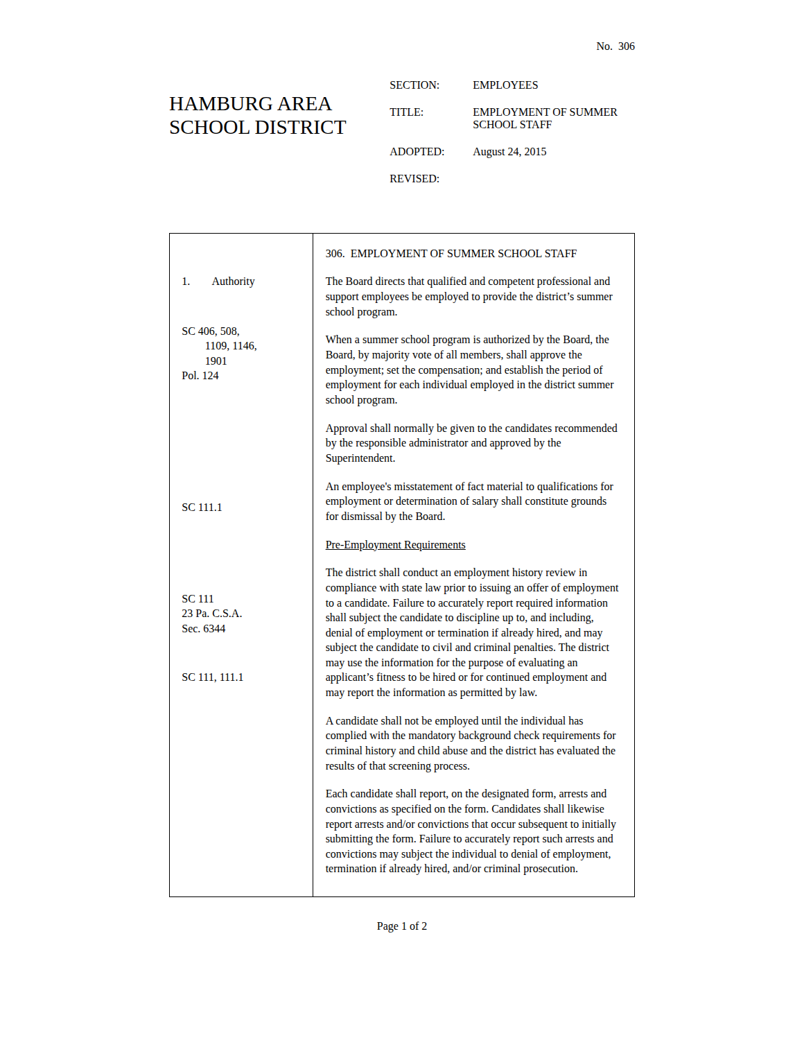No. 306
HAMBURG AREA
SCHOOL DISTRICT
| SECTION: | EMPLOYEES |
| TITLE: | EMPLOYMENT OF SUMMER SCHOOL STAFF |
| ADOPTED: | August 24, 2015 |
| REVISED: | |
| 1. Authority SC 406, 508, 1109, 1146, 1901 Pol. 124 SC 111.1 SC 111 23 Pa. C.S.A. Sec. 6344 SC 111, 111.1 | 306. EMPLOYMENT OF SUMMER SCHOOL STAFF The Board directs that qualified and competent professional and support employees be employed to provide the district’s summer school program. When a summer school program is authorized by the Board, the Board, by majority vote of all members, shall approve the employment; set the compensation; and establish the period of employment for each individual employed in the district summer school program. Approval shall normally be given to the candidates recommended by the responsible administrator and approved by the Superintendent. An employee's misstatement of fact material to qualifications for employment or determination of salary shall constitute grounds for dismissal by the Board. Pre-Employment Requirements The district shall conduct an employment history review in compliance with state law prior to issuing an offer of employment to a candidate. Failure to accurately report required information shall subject the candidate to discipline up to, and including, denial of employment or termination if already hired, and may subject the candidate to civil and criminal penalties. The district may use the information for the purpose of evaluating an applicant’s fitness to be hired or for continued employment and may report the information as permitted by law. A candidate shall not be employed until the individual has complied with the mandatory background check requirements for criminal history and child abuse and the district has evaluated the results of that screening process. Each candidate shall report, on the designated form, arrests and convictions as specified on the form. Candidates shall likewise report arrests and/or convictions that occur subsequent to initially submitting the form. Failure to accurately report such arrests and convictions may subject the individual to denial of employment, termination if already hired, and/or criminal prosecution. |
Page 1 of 2